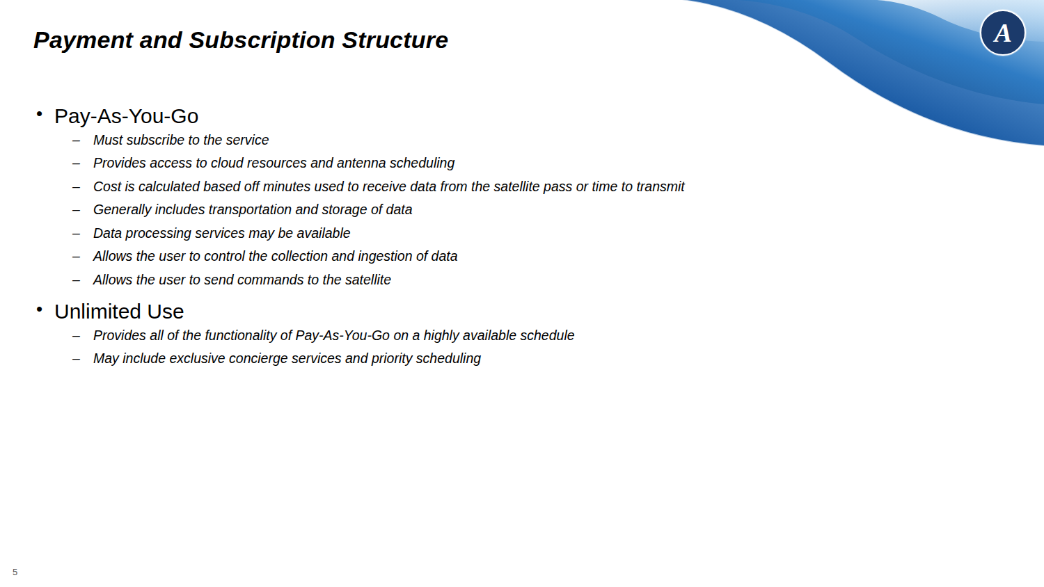A
Payment and Subscription Structure
Pay-As-You-Go
Must subscribe to the service
Provides access to cloud resources and antenna scheduling
Cost is calculated based off minutes used to receive data from the satellite pass or time to transmit
Generally includes transportation and storage of data
Data processing services may be available
Allows the user to control the collection and ingestion of data
Allows the user to send commands to the satellite
Unlimited Use
Provides all of the functionality of Pay-As-You-Go on a highly available schedule
May include exclusive concierge services and priority scheduling
5